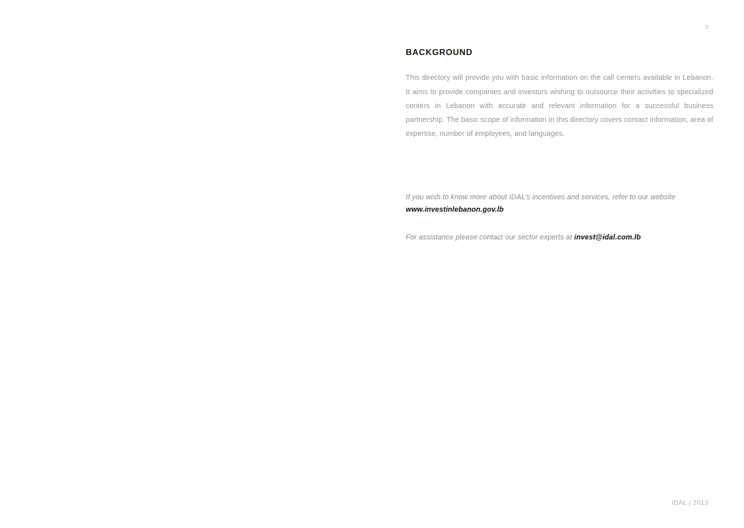3
BACKGROUND
This directory will provide you with basic information on the call centers available in Lebanon. It aims to provide companies and investors wishing to outsource their activities to specialized centers in Lebanon with accurate and relevant information for a successful business partnership. The basic scope of information in this directory covers contact information, area of expertise, number of employees, and languages.
If you wish to know more about IDAL’s incentives and services, refer to our website www.investinlebanon.gov.lb
For assistance please contact our sector experts at invest@idal.com.lb
IDAL | 2013